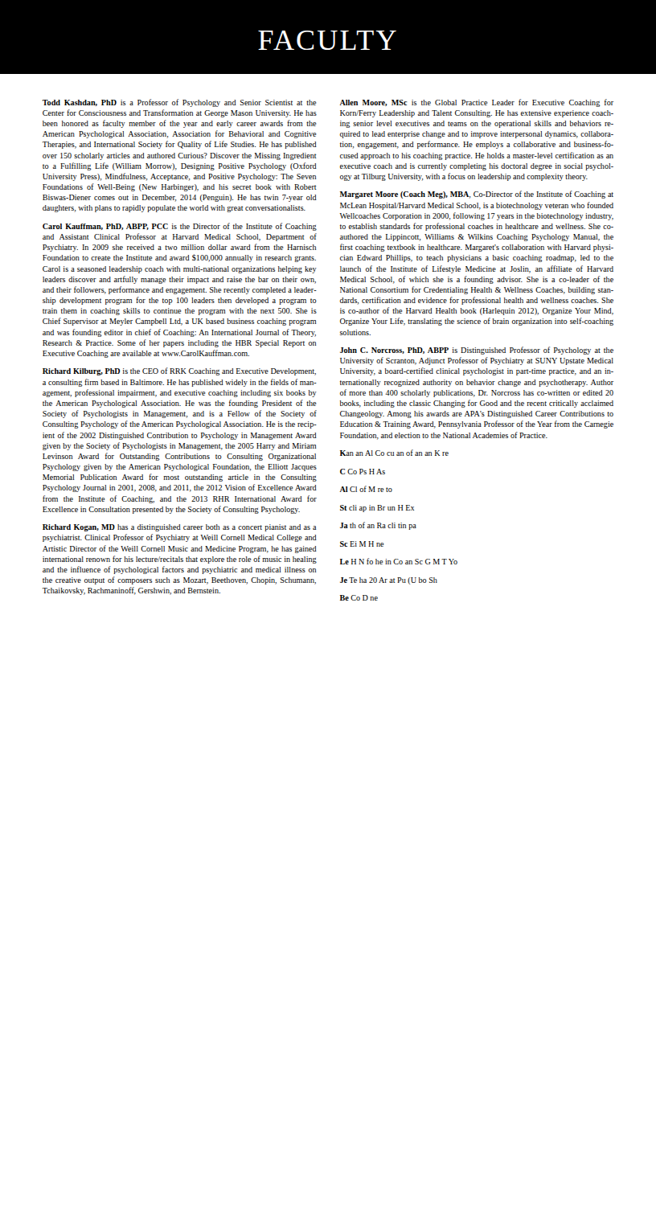FACULTY
Todd Kashdan, PhD is a Professor of Psychology and Senior Scientist at the Center for Consciousness and Transformation at George Mason University. He has been honored as faculty member of the year and early career awards from the American Psychological Association, Association for Behavioral and Cognitive Therapies, and International Society for Quality of Life Studies. He has published over 150 scholarly articles and authored Curious? Discover the Missing Ingredient to a Fulfilling Life (William Morrow), Designing Positive Psychology (Oxford University Press), Mindfulness, Acceptance, and Positive Psychology: The Seven Foundations of Well-Being (New Harbinger), and his secret book with Robert Biswas-Diener comes out in December, 2014 (Penguin). He has twin 7-year old daughters, with plans to rapidly populate the world with great conversationalists.
Carol Kauffman, PhD, ABPP, PCC is the Director of the Institute of Coaching and Assistant Clinical Professor at Harvard Medical School, Department of Psychiatry. In 2009 she received a two million dollar award from the Harnisch Foundation to create the Institute and award $100,000 annually in research grants. Carol is a seasoned leadership coach with multi-national organizations helping key leaders discover and artfully manage their impact and raise the bar on their own, and their followers, performance and engagement. She recently completed a leadership development program for the top 100 leaders then developed a program to train them in coaching skills to continue the program with the next 500. She is Chief Supervisor at Meyler Campbell Ltd, a UK based business coaching program and was founding editor in chief of Coaching: An International Journal of Theory, Research & Practice. Some of her papers including the HBR Special Report on Executive Coaching are available at www.CarolKauffman.com.
Richard Kilburg, PhD is the CEO of RRK Coaching and Executive Development, a consulting firm based in Baltimore. He has published widely in the fields of management, professional impairment, and executive coaching including six books by the American Psychological Association. He was the founding President of the Society of Psychologists in Management, and is a Fellow of the Society of Consulting Psychology of the American Psychological Association. He is the recipient of the 2002 Distinguished Contribution to Psychology in Management Award given by the Society of Psychologists in Management, the 2005 Harry and Miriam Levinson Award for Outstanding Contributions to Consulting Organizational Psychology given by the American Psychological Foundation, the Elliott Jacques Memorial Publication Award for most outstanding article in the Consulting Psychology Journal in 2001, 2008, and 2011, the 2012 Vision of Excellence Award from the Institute of Coaching, and the 2013 RHR International Award for Excellence in Consultation presented by the Society of Consulting Psychology.
Richard Kogan, MD has a distinguished career both as a concert pianist and as a psychiatrist. Clinical Professor of Psychiatry at Weill Cornell Medical College and Artistic Director of the Weill Cornell Music and Medicine Program, he has gained international renown for his lecture/recitals that explore the role of music in healing and the influence of psychological factors and psychiatric and medical illness on the creative output of composers such as Mozart, Beethoven, Chopin, Schumann, Tchaikovsky, Rachmaninoff, Gershwin, and Bernstein.
Allen Moore, MSc is the Global Practice Leader for Executive Coaching for Korn/Ferry Leadership and Talent Consulting. He has extensive experience coaching senior level executives and teams on the operational skills and behaviors required to lead enterprise change and to improve interpersonal dynamics, collaboration, engagement, and performance. He employs a collaborative and business-focused approach to his coaching practice. He holds a master-level certification as an executive coach and is currently completing his doctoral degree in social psychology at Tilburg University, with a focus on leadership and complexity theory.
Margaret Moore (Coach Meg), MBA, Co-Director of the Institute of Coaching at McLean Hospital/Harvard Medical School, is a biotechnology veteran who founded Wellcoaches Corporation in 2000, following 17 years in the biotechnology industry, to establish standards for professional coaches in healthcare and wellness. She co-authored the Lippincott, Williams & Wilkins Coaching Psychology Manual, the first coaching textbook in healthcare. Margaret's collaboration with Harvard physician Edward Phillips, to teach physicians a basic coaching roadmap, led to the launch of the Institute of Lifestyle Medicine at Joslin, an affiliate of Harvard Medical School, of which she is a founding advisor. She is a co-leader of the National Consortium for Credentialing Health & Wellness Coaches, building standards, certification and evidence for professional health and wellness coaches. She is co-author of the Harvard Health book (Harlequin 2012), Organize Your Mind, Organize Your Life, translating the science of brain organization into self-coaching solutions.
John C. Norcross, PhD, ABPP is Distinguished Professor of Psychology at the University of Scranton, Adjunct Professor of Psychiatry at SUNY Upstate Medical University, a board-certified clinical psychologist in part-time practice, and an internationally recognized authority on behavior change and psychotherapy. Author of more than 400 scholarly publications, Dr. Norcross has co-written or edited 20 books, including the classic Changing for Good and the recent critically acclaimed Changeology. Among his awards are APA's Distinguished Career Contributions to Education & Training Award, Pennsylvania Professor of the Year from the Carnegie Foundation, and election to the National Academies of Practice.
Kan an Al Co cu an of an an K re
C Co Ps H As
Al Cl of M re to
St cli ap in Br un H Ex
Ja th of an Ra cli tin pa
Sc Ei M H ne
Le H N fo he in Co an Sc G M T Yo
Je Te ha 20 Ar at Pu (U bo Sh
Be Co D ne